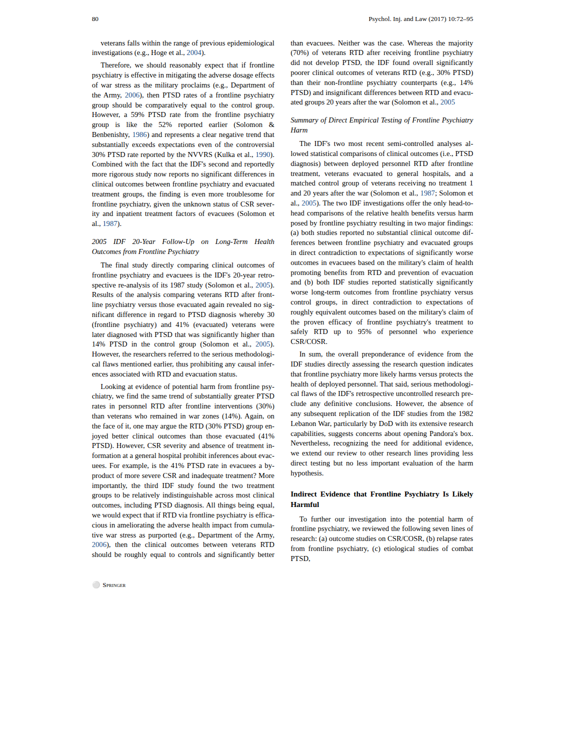80 Psychol. Inj. and Law (2017) 10:72–95
veterans falls within the range of previous epidemiological investigations (e.g., Hoge et al., 2004).
Therefore, we should reasonably expect that if frontline psychiatry is effective in mitigating the adverse dosage effects of war stress as the military proclaims (e.g., Department of the Army, 2006), then PTSD rates of a frontline psychiatry group should be comparatively equal to the control group. However, a 59% PTSD rate from the frontline psychiatry group is like the 52% reported earlier (Solomon & Benbenishty, 1986) and represents a clear negative trend that substantially exceeds expectations even of the controversial 30% PTSD rate reported by the NVVRS (Kulka et al., 1990). Combined with the fact that the IDF's second and reportedly more rigorous study now reports no significant differences in clinical outcomes between frontline psychiatry and evacuated treatment groups, the finding is even more troublesome for frontline psychiatry, given the unknown status of CSR severity and inpatient treatment factors of evacuees (Solomon et al., 1987).
2005 IDF 20-Year Follow-Up on Long-Term Health Outcomes from Frontline Psychiatry
The final study directly comparing clinical outcomes of frontline psychiatry and evacuees is the IDF's 20-year retrospective re-analysis of its 1987 study (Solomon et al., 2005). Results of the analysis comparing veterans RTD after frontline psychiatry versus those evacuated again revealed no significant difference in regard to PTSD diagnosis whereby 30 (frontline psychiatry) and 41% (evacuated) veterans were later diagnosed with PTSD that was significantly higher than 14% PTSD in the control group (Solomon et al., 2005). However, the researchers referred to the serious methodological flaws mentioned earlier, thus prohibiting any causal inferences associated with RTD and evacuation status.
Looking at evidence of potential harm from frontline psychiatry, we find the same trend of substantially greater PTSD rates in personnel RTD after frontline interventions (30%) than veterans who remained in war zones (14%). Again, on the face of it, one may argue the RTD (30% PTSD) group enjoyed better clinical outcomes than those evacuated (41% PTSD). However, CSR severity and absence of treatment information at a general hospital prohibit inferences about evacuees. For example, is the 41% PTSD rate in evacuees a by-product of more severe CSR and inadequate treatment? More importantly, the third IDF study found the two treatment groups to be relatively indistinguishable across most clinical outcomes, including PTSD diagnosis. All things being equal, we would expect that if RTD via frontline psychiatry is efficacious in ameliorating the adverse health impact from cumulative war stress as purported (e.g., Department of the Army, 2006), then the clinical outcomes between veterans RTD should be roughly equal to controls and significantly better than evacuees. Neither was the case. Whereas the majority (70%) of veterans RTD after receiving frontline psychiatry did not develop PTSD, the IDF found overall significantly poorer clinical outcomes of veterans RTD (e.g., 30% PTSD) than their non-frontline psychiatry counterparts (e.g., 14% PTSD) and insignificant differences between RTD and evacuated groups 20 years after the war (Solomon et al., 2005
Summary of Direct Empirical Testing of Frontline Psychiatry Harm
The IDF's two most recent semi-controlled analyses allowed statistical comparisons of clinical outcomes (i.e., PTSD diagnosis) between deployed personnel RTD after frontline treatment, veterans evacuated to general hospitals, and a matched control group of veterans receiving no treatment 1 and 20 years after the war (Solomon et al., 1987; Solomon et al., 2005). The two IDF investigations offer the only head-to-head comparisons of the relative health benefits versus harm posed by frontline psychiatry resulting in two major findings: (a) both studies reported no substantial clinical outcome differences between frontline psychiatry and evacuated groups in direct contradiction to expectations of significantly worse outcomes in evacuees based on the military's claim of health promoting benefits from RTD and prevention of evacuation and (b) both IDF studies reported statistically significantly worse long-term outcomes from frontline psychiatry versus control groups, in direct contradiction to expectations of roughly equivalent outcomes based on the military's claim of the proven efficacy of frontline psychiatry's treatment to safely RTD up to 95% of personnel who experience CSR/COSR.
In sum, the overall preponderance of evidence from the IDF studies directly assessing the research question indicates that frontline psychiatry more likely harms versus protects the health of deployed personnel. That said, serious methodological flaws of the IDF's retrospective uncontrolled research preclude any definitive conclusions. However, the absence of any subsequent replication of the IDF studies from the 1982 Lebanon War, particularly by DoD with its extensive research capabilities, suggests concerns about opening Pandora's box. Nevertheless, recognizing the need for additional evidence, we extend our review to other research lines providing less direct testing but no less important evaluation of the harm hypothesis.
Indirect Evidence that Frontline Psychiatry Is Likely Harmful
To further our investigation into the potential harm of frontline psychiatry, we reviewed the following seven lines of research: (a) outcome studies on CSR/COSR, (b) relapse rates from frontline psychiatry, (c) etiological studies of combat PTSD,
⚪Springer